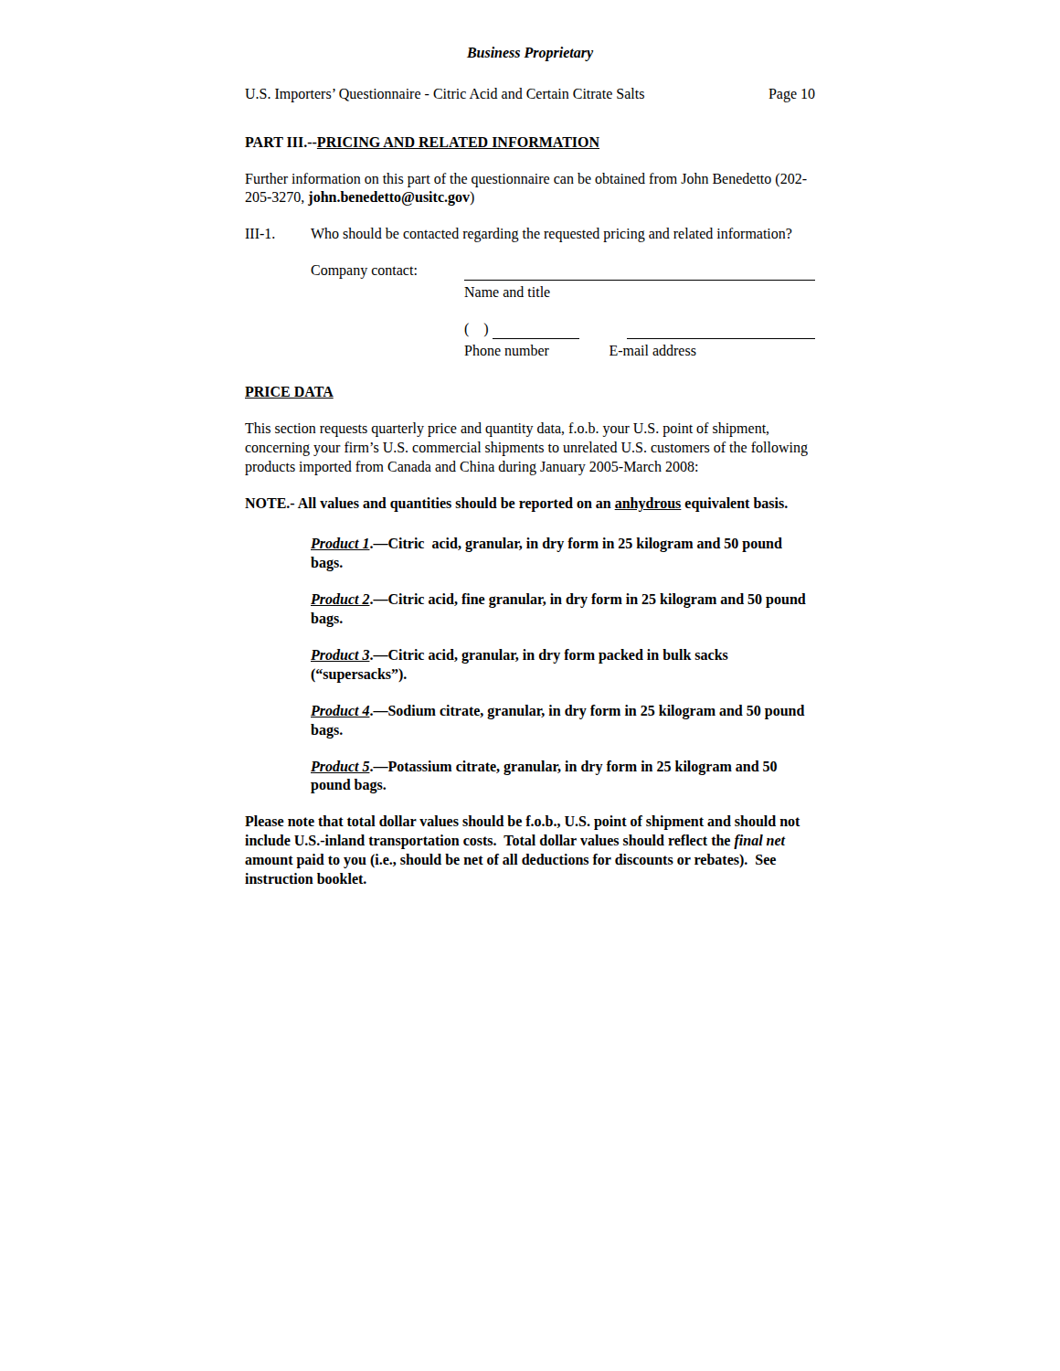Business Proprietary
U.S. Importers’ Questionnaire - Citric Acid and Certain Citrate Salts
Page 10
PART III.--PRICING AND RELATED INFORMATION
Further information on this part of the questionnaire can be obtained from John Benedetto (202-205-3270, john.benedetto@usitc.gov)
III-1.
Who should be contacted regarding the requested pricing and related information?
Company contact:
Name and title
( )
Phone number
E-mail address
PRICE DATA
This section requests quarterly price and quantity data, f.o.b. your U.S. point of shipment, concerning your firm’s U.S. commercial shipments to unrelated U.S. customers of the following products imported from Canada and China during January 2005-March 2008:
NOTE.- All values and quantities should be reported on an anhydrous equivalent basis.
Product 1.—Citric acid, granular, in dry form in 25 kilogram and 50 pound bags.
Product 2.—Citric acid, fine granular, in dry form in 25 kilogram and 50 pound bags.
Product 3.—Citric acid, granular, in dry form packed in bulk sacks (“supersacks”).
Product 4.—Sodium citrate, granular, in dry form in 25 kilogram and 50 pound bags.
Product 5.—Potassium citrate, granular, in dry form in 25 kilogram and 50 pound bags.
Please note that total dollar values should be f.o.b., U.S. point of shipment and should not include U.S.-inland transportation costs. Total dollar values should reflect the final net amount paid to you (i.e., should be net of all deductions for discounts or rebates). See instruction booklet.